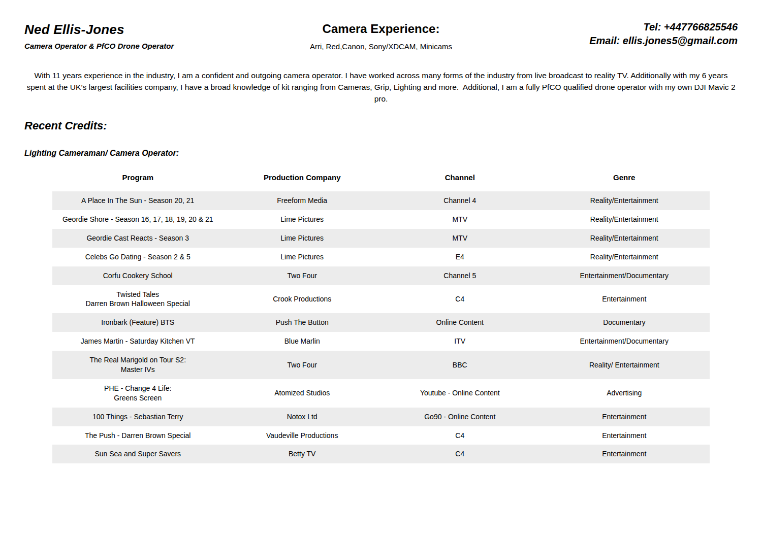Ned Ellis-Jones
Camera Operator & PfCO Drone Operator
Camera Experience:
Arri, Red,Canon, Sony/XDCAM, Minicams
Tel: +447766825546
Email: ellis.jones5@gmail.com
With 11 years experience in the industry, I am a confident and outgoing camera operator. I have worked across many forms of the industry from live broadcast to reality TV. Additionally with my 6 years spent at the UK’s largest facilities company, I have a broad knowledge of kit ranging from Cameras, Grip, Lighting and more. Additional, I am a fully PfCO qualified drone operator with my own DJI Mavic 2 pro.
Recent Credits:
Lighting Cameraman/ Camera Operator:
| Program | Production Company | Channel | Genre |
| --- | --- | --- | --- |
| A Place In The Sun - Season 20, 21 | Freeform Media | Channel 4 | Reality/Entertainment |
| Geordie Shore - Season 16, 17, 18, 19, 20 & 21 | Lime Pictures | MTV | Reality/Entertainment |
| Geordie Cast Reacts - Season 3 | Lime Pictures | MTV | Reality/Entertainment |
| Celebs Go Dating - Season 2 & 5 | Lime Pictures | E4 | Reality/Entertainment |
| Corfu Cookery School | Two Four | Channel 5 | Entertainment/Documentary |
| Twisted Tales Darren Brown Halloween Special | Crook Productions | C4 | Entertainment |
| Ironbark (Feature) BTS | Push The Button | Online Content | Documentary |
| James Martin - Saturday Kitchen VT | Blue Marlin | ITV | Entertainment/Documentary |
| The Real Marigold on Tour S2: Master IVs | Two Four | BBC | Reality/ Entertainment |
| PHE - Change 4 Life: Greens Screen | Atomized Studios | Youtube - Online Content | Advertising |
| 100 Things - Sebastian Terry | Notox Ltd | Go90 - Online Content | Entertainment |
| The Push - Darren Brown Special | Vaudeville Productions | C4 | Entertainment |
| Sun Sea and Super Savers | Betty TV | C4 | Entertainment |